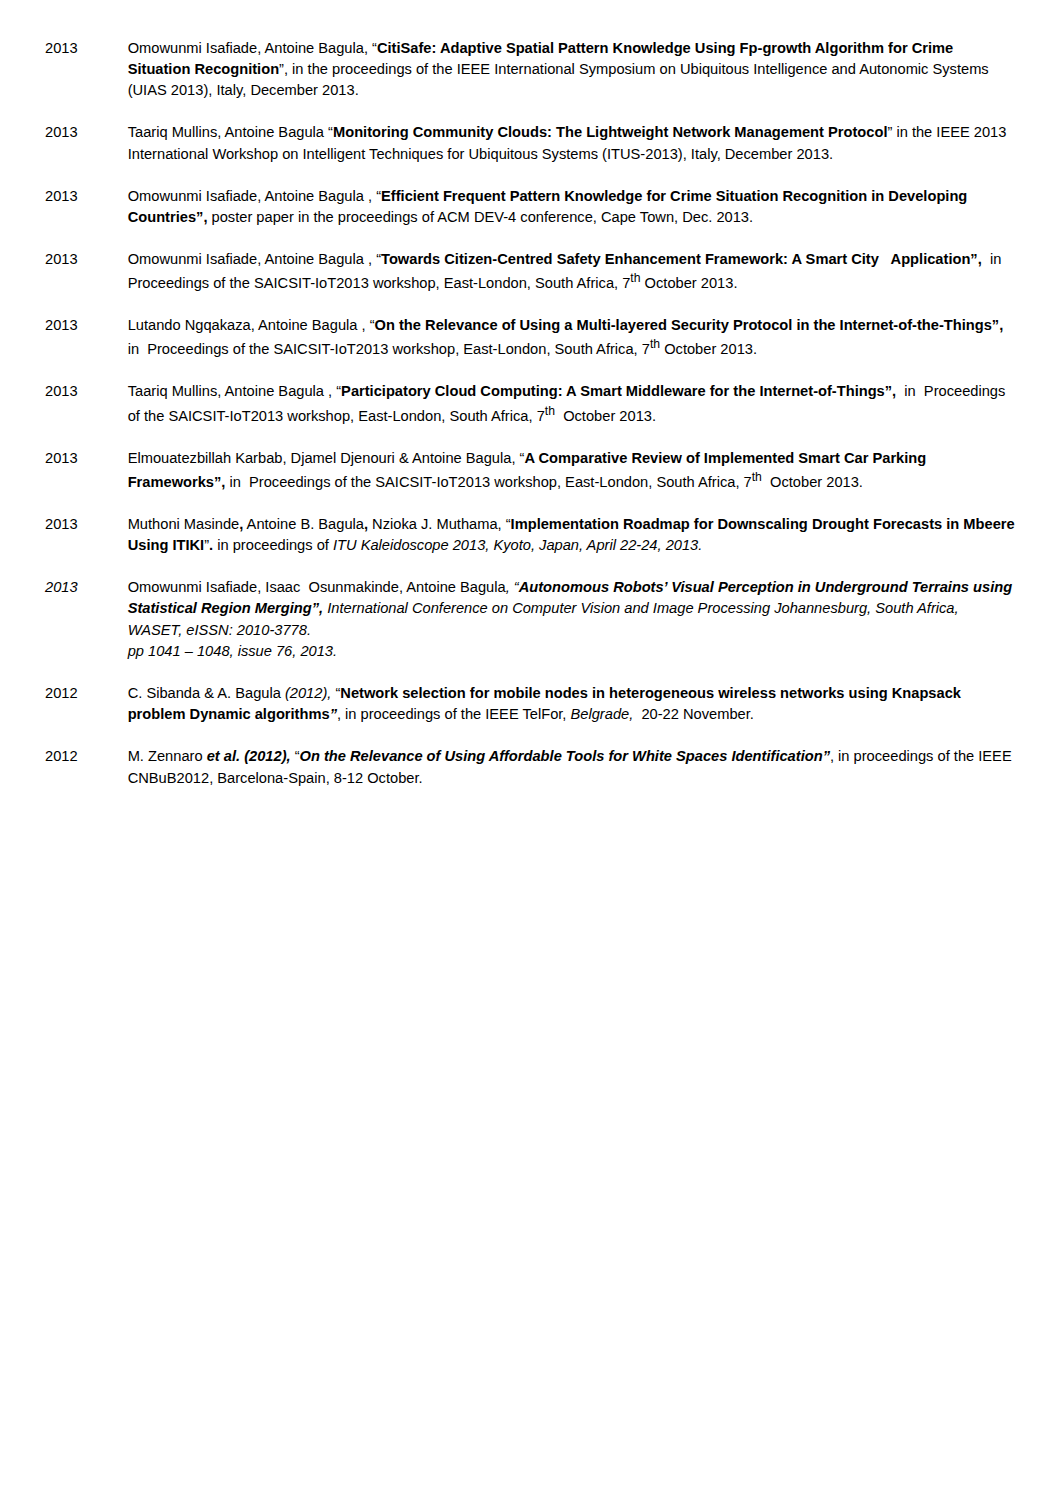| 2013 | Omowunmi Isafiade, Antoine Bagula, “ CitiSafe: Adaptive Spatial Pattern Knowledge Using Fp-growth Algorithm for Crime Situation Recognition ”, in the proceedings of the IEEE International Symposium on Ubiquitous Intelligence and Autonomic Systems (UIAS 2013), Italy, December 2013. |
| 2013 | Taariq Mullins, Antoine Bagula “ Monitoring Community Clouds: The Lightweight Network Management Protocol ” in the IEEE 2013 International Workshop on Intelligent Techniques for Ubiquitous Systems (ITUS-2013), Italy, December 2013. |
| 2013 | Omowunmi Isafiade, Antoine Bagula , “ Efficient Frequent Pattern Knowledge for Crime Situation Recognition in Developing Countries”, poster paper in the proceedings of ACM DEV-4 conference, Cape Town, Dec. 2013. |
| 2013 | Omowunmi Isafiade, Antoine Bagula , “ Towards Citizen-Centred Safety Enhancement Framework: A Smart City Application”, in Proceedings of the SAICSIT-IoT2013 workshop, East-London, South Africa, 7 th October 2013. |
| 2013 | Lutando Ngqakaza, Antoine Bagula , “ On the Relevance of Using a Multi-layered Security Protocol in the Internet-of-the-Things”, in Proceedings of the SAICSIT-IoT2013 workshop, East-London, South Africa, 7 th October 2013. |
| 2013 | Taariq Mullins, Antoine Bagula , “ Participatory Cloud Computing: A Smart Middleware for the Internet-of-Things”, in Proceedings of the SAICSIT-IoT2013 workshop, East-London, South Africa, 7 th October 2013. |
| 2013 | Elmouatezbillah Karbab, Djamel Djenouri & Antoine Bagula, “ A Comparative Review of Implemented Smart Car Parking Frameworks”, in Proceedings of the SAICSIT-IoT2013 workshop, East-London, South Africa, 7 th October 2013. |
| 2013 | Muthoni Masinde , Antoine B. Bagula , Nzioka J. Muthama, “ Implementation Roadmap for Downscaling Drought Forecasts in Mbeere Using ITIKI ” . in proceedings of ITU Kaleidoscope 2013, Kyoto, Japan, April 22-24, 2013. |
| 2013 | Omowunmi Isafiade, Isaac Osunmakinde, Antoine Bagula , “ Autonomous Robots’ Visual Perception in Underground Terrains using Statistical Region Merging”, International Conference on Computer Vision and Image Processing Johannesburg, South Africa, WASET, eISSN: 2010-3778. pp 1041 – 1048, issue 76, 2013. |
| 2012 | C. Sibanda & A. Bagula (2012), “ Network selection for mobile nodes in heterogeneous wireless networks using Knapsack problem Dynamic algorithms ” , in proceedings of the IEEE TelFor, Belgrade, 20-22 November. |
| 2012 | M. Zennaro et al. (2012), “ On the Relevance of Using Affordable Tools for White Spaces Identification” , in proceedings of the IEEE CNBuB2012, Barcelona-Spain, 8-12 October. |